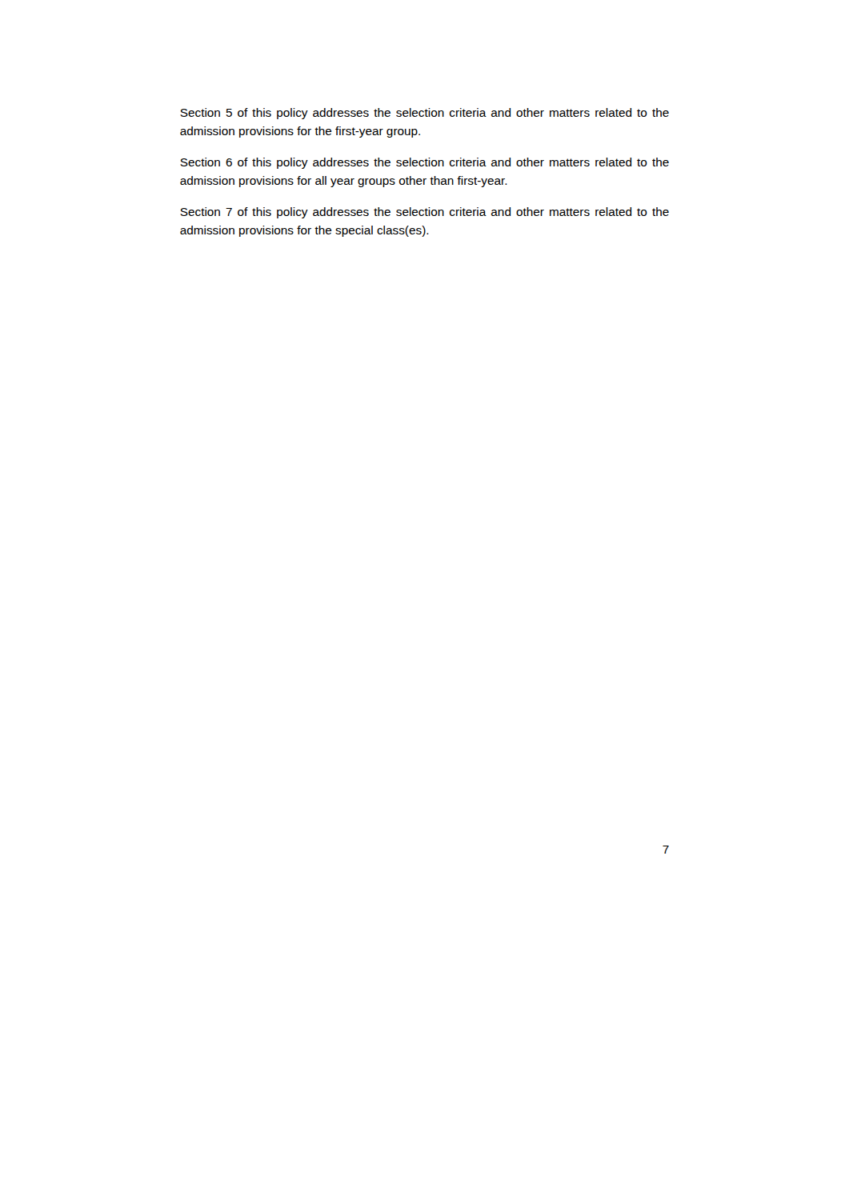Section 5 of this policy addresses the selection criteria and other matters related to the admission provisions for the first-year group.
Section 6 of this policy addresses the selection criteria and other matters related to the admission provisions for all year groups other than first-year.
Section 7 of this policy addresses the selection criteria and other matters related to the admission provisions for the special class(es).
7